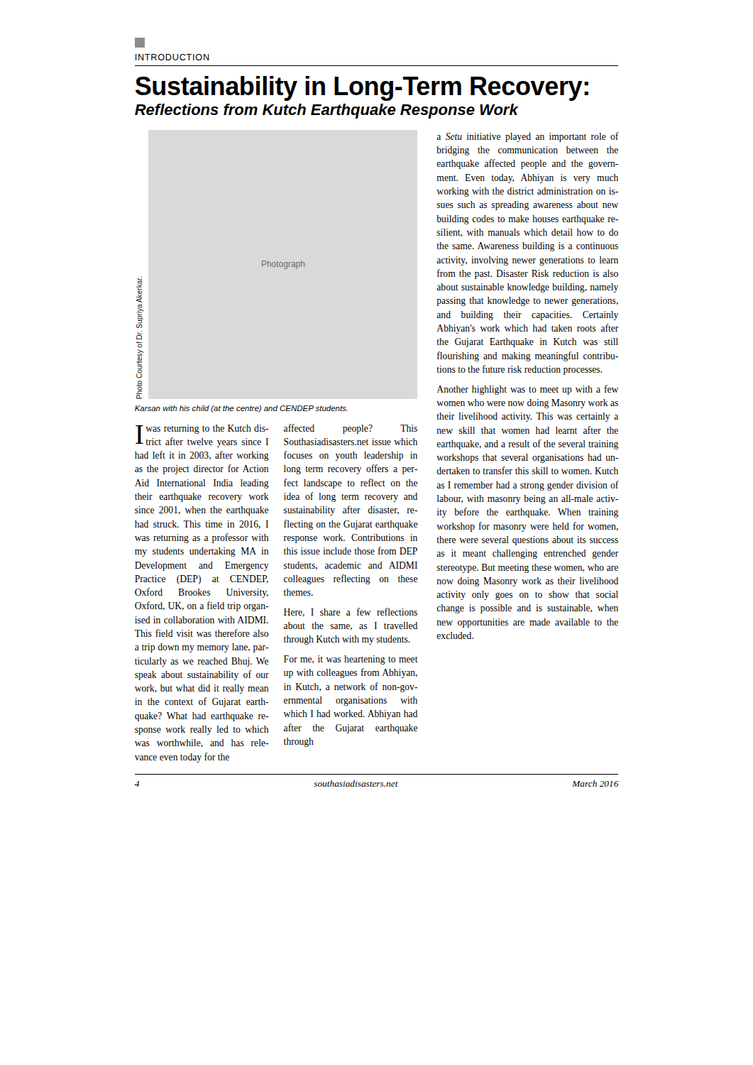INTRODUCTION
Sustainability in Long-Term Recovery:
Reflections from Kutch Earthquake Response Work
Photo Courtesy of Dr. Supriya Akerkar.
Photograph
Karsan with his child (at the centre) and CENDEP students.
I was returning to the Kutch district after twelve years since I had left it in 2003, after working as the project director for Action Aid International India leading their earthquake recovery work since 2001, when the earthquake had struck. This time in 2016, I was returning as a professor with my students undertaking MA in Development and Emergency Practice (DEP) at CENDEP, Oxford Brookes University, Oxford, UK, on a field trip organised in collaboration with AIDMI. This field visit was therefore also a trip down my memory lane, particularly as we reached Bhuj. We speak about sustainability of our work, but what did it really mean in the context of Gujarat earthquake? What had earthquake response work really led to which was worthwhile, and has relevance even today for the
affected people? This Southasiadisasters.net issue which focuses on youth leadership in long term recovery offers a perfect landscape to reflect on the idea of long term recovery and sustainability after disaster, reflecting on the Gujarat earthquake response work. Contributions in this issue include those from DEP students, academic and AIDMI colleagues reflecting on these themes.
Here, I share a few reflections about the same, as I travelled through Kutch with my students.
For me, it was heartening to meet up with colleagues from Abhiyan, in Kutch, a network of non-governmental organisations with which I had worked. Abhiyan had after the Gujarat earthquake through
a Setu initiative played an important role of bridging the communication between the earthquake affected people and the government. Even today, Abhiyan is very much working with the district administration on issues such as spreading awareness about new building codes to make houses earthquake resilient, with manuals which detail how to do the same. Awareness building is a continuous activity, involving newer generations to learn from the past. Disaster Risk reduction is also about sustainable knowledge building, namely passing that knowledge to newer generations, and building their capacities. Certainly Abhiyan's work which had taken roots after the Gujarat Earthquake in Kutch was still flourishing and making meaningful contributions to the future risk reduction processes.
Another highlight was to meet up with a few women who were now doing Masonry work as their livelihood activity. This was certainly a new skill that women had learnt after the earthquake, and a result of the several training workshops that several organisations had undertaken to transfer this skill to women. Kutch as I remember had a strong gender division of labour, with masonry being an all-male activity before the earthquake. When training workshop for masonry were held for women, there were several questions about its success as it meant challenging entrenched gender stereotype. But meeting these women, who are now doing Masonry work as their livelihood activity only goes on to show that social change is possible and is sustainable, when new opportunities are made available to the excluded.
4 southasiadisasters.net March 2016